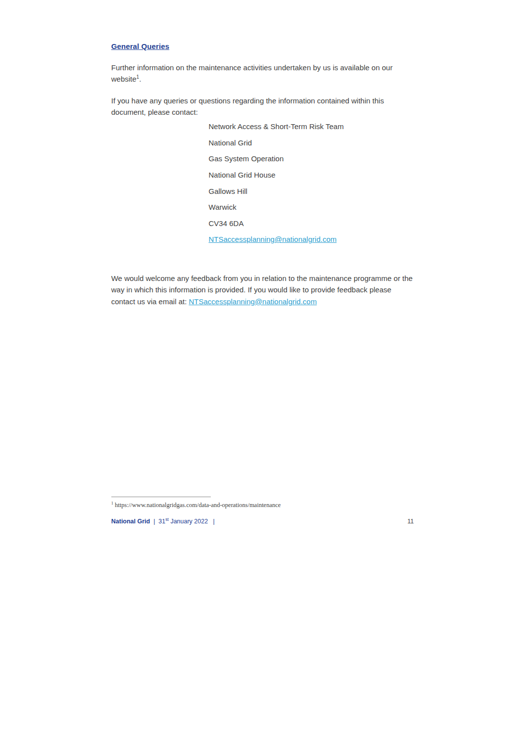General Queries
Further information on the maintenance activities undertaken by us is available on our website1.
If you have any queries or questions regarding the information contained within this document, please contact:
Network Access & Short-Term Risk Team
National Grid
Gas System Operation
National Grid House
Gallows Hill
Warwick
CV34 6DA
NTSaccessplanning@nationalgrid.com
We would welcome any feedback from you in relation to the maintenance programme or the way in which this information is provided. If you would like to provide feedback please contact us via email at: NTSaccessplanning@nationalgrid.com
1 https://www.nationalgridgas.com/data-and-operations/maintenance
National Grid | 31st January 2022 |
11